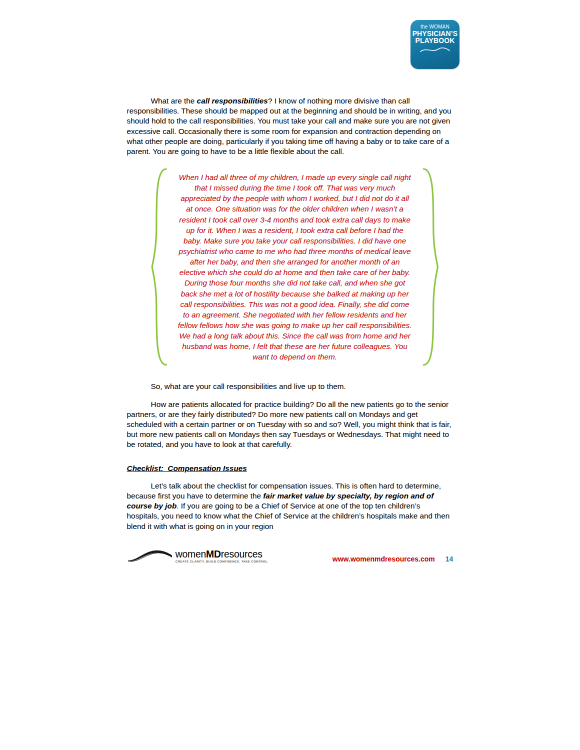the WOMAN
PHYSICIAN’S
PLAYBOOK
What are the call responsibilities? I know of nothing more divisive than call responsibilities. These should be mapped out at the beginning and should be in writing, and you should hold to the call responsibilities. You must take your call and make sure you are not given excessive call. Occasionally there is some room for expansion and contraction depending on what other people are doing, particularly if you taking time off having a baby or to take care of a parent. You are going to have to be a little flexible about the call.
When I had all three of my children, I made up every single call night that I missed during the time I took off. That was very much appreciated by the people with whom I worked, but I did not do it all at once. One situation was for the older children when I wasn’t a resident I took call over 3-4 months and took extra call days to make up for it. When I was a resident, I took extra call before I had the baby. Make sure you take your call responsibilities. I did have one psychiatrist who came to me who had three months of medical leave after her baby, and then she arranged for another month of an elective which she could do at home and then take care of her baby. During those four months she did not take call, and when she got back she met a lot of hostility because she balked at making up her call responsibilities. This was not a good idea. Finally, she did come to an agreement. She negotiated with her fellow residents and her fellow fellows how she was going to make up her call responsibilities. We had a long talk about this. Since the call was from home and her husband was home, I felt that these are her future colleagues. You want to depend on them.
So, what are your call responsibilities and live up to them.
How are patients allocated for practice building? Do all the new patients go to the senior partners, or are they fairly distributed? Do more new patients call on Mondays and get scheduled with a certain partner or on Tuesday with so and so? Well, you might think that is fair, but more new patients call on Mondays then say Tuesdays or Wednesdays. That might need to be rotated, and you have to look at that carefully.
Checklist: Compensation Issues
Let’s talk about the checklist for compensation issues. This is often hard to determine, because first you have to determine the fair market value by specialty, by region and of course by job. If you are going to be a Chief of Service at one of the top ten children’s hospitals, you need to know what the Chief of Service at the children’s hospitals make and then blend it with what is going on in your region
women MD resources
CREATE CLARITY. BUILD CONFIDENCE. TAKE CONTROL.
www.womenmdresources.com 14